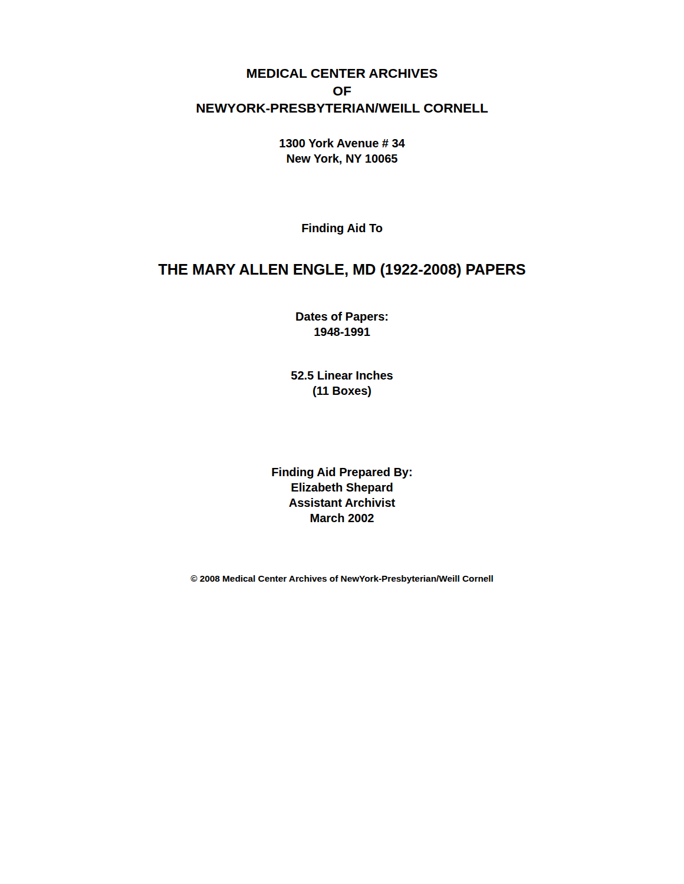MEDICAL CENTER ARCHIVES
OF
NEWYORK-PRESBYTERIAN/WEILL CORNELL
1300 York Avenue # 34
New York, NY 10065
Finding Aid To
THE MARY ALLEN ENGLE, MD (1922-2008) PAPERS
Dates of Papers:
1948-1991
52.5 Linear Inches
(11 Boxes)
Finding Aid Prepared By:
Elizabeth Shepard
Assistant Archivist
March 2002
© 2008 Medical Center Archives of NewYork-Presbyterian/Weill Cornell